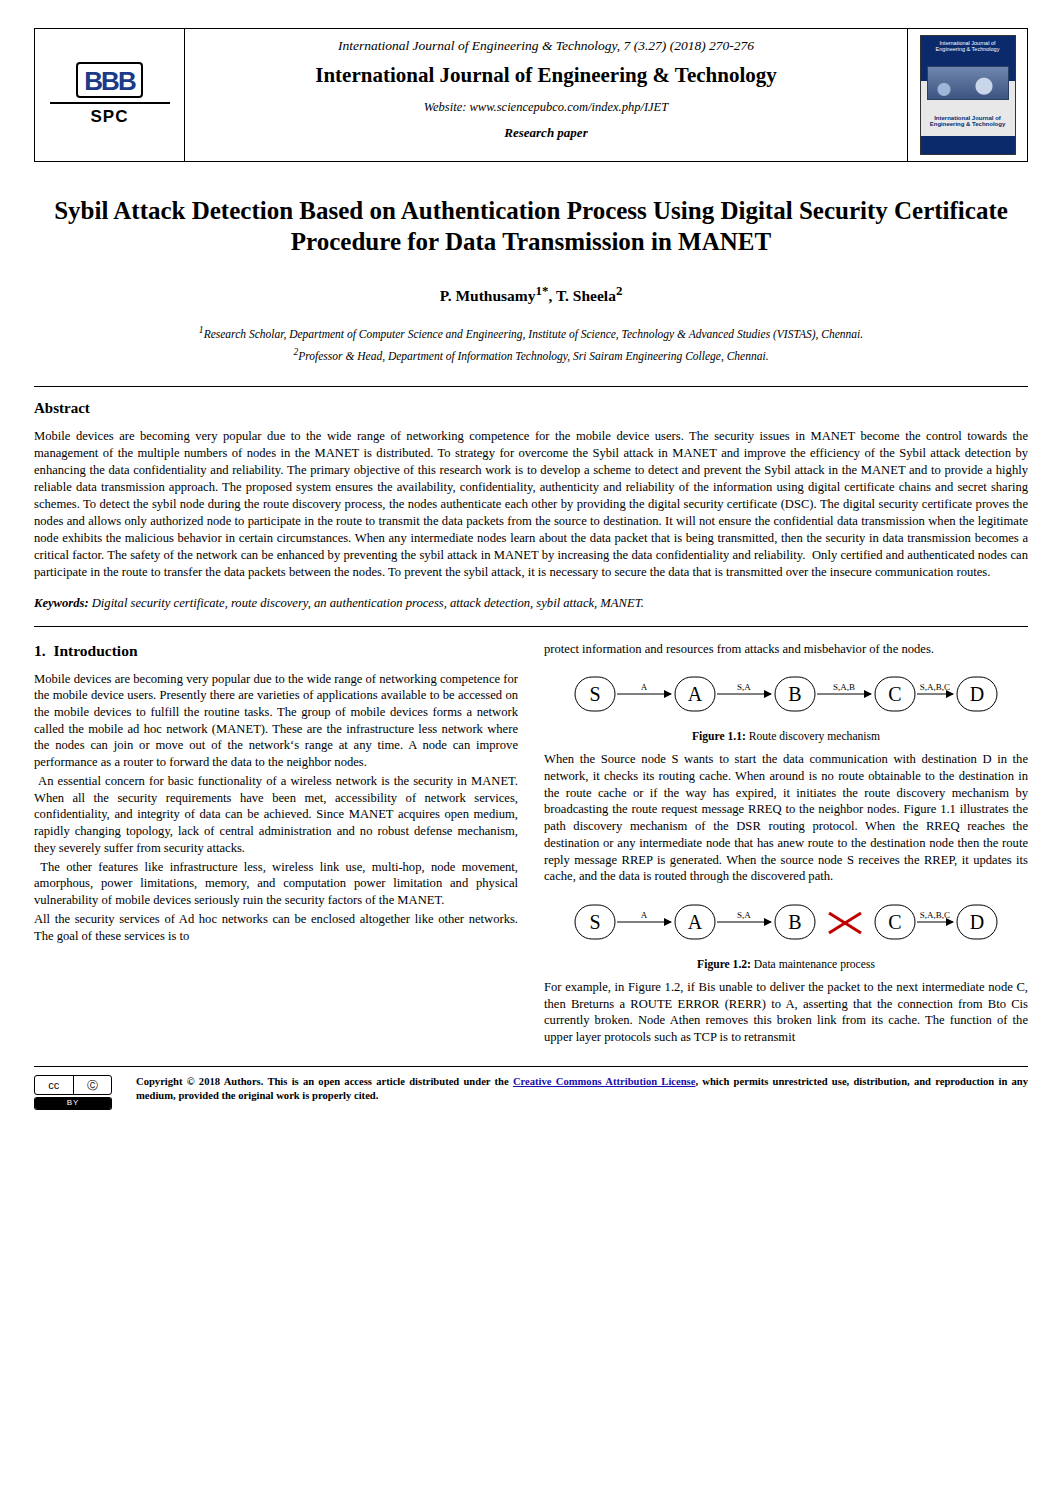BBB
SPC
International Journal of Engineering & Technology, 7 (3.27) (2018) 270-276
International Journal of Engineering & Technology
Website: www.sciencepubco.com/index.php/IJET
Research paper
International Journal of
Engineering & Technology
International Journal of
Engineering & Technology
Sybil Attack Detection Based on Authentication Process Using Digital Security Certificate Procedure for Data Transmission in MANET
P. Muthusamy1*, T. Sheela2
1Research Scholar, Department of Computer Science and Engineering, Institute of Science, Technology & Advanced Studies (VISTAS), Chennai.
2Professor & Head, Department of Information Technology, Sri Sairam Engineering College, Chennai.
Abstract
Mobile devices are becoming very popular due to the wide range of networking competence for the mobile device users. The security issues in MANET become the control towards the management of the multiple numbers of nodes in the MANET is distributed. To strategy for overcome the Sybil attack in MANET and improve the efficiency of the Sybil attack detection by enhancing the data confidentiality and reliability. The primary objective of this research work is to develop a scheme to detect and prevent the Sybil attack in the MANET and to provide a highly reliable data transmission approach. The proposed system ensures the availability, confidentiality, authenticity and reliability of the information using digital certificate chains and secret sharing schemes. To detect the sybil node during the route discovery process, the nodes authenticate each other by providing the digital security certificate (DSC). The digital security certificate proves the nodes and allows only authorized node to participate in the route to transmit the data packets from the source to destination. It will not ensure the confidential data transmission when the legitimate node exhibits the malicious behavior in certain circumstances. When any intermediate nodes learn about the data packet that is being transmitted, then the security in data transmission becomes a critical factor. The safety of the network can be enhanced by preventing the sybil attack in MANET by increasing the data confidentiality and reliability. Only certified and authenticated nodes can participate in the route to transfer the data packets between the nodes. To prevent the sybil attack, it is necessary to secure the data that is transmitted over the insecure communication routes.
Keywords: Digital security certificate, route discovery, an authentication process, attack detection, sybil attack, MANET.
1. Introduction
Mobile devices are becoming very popular due to the wide range of networking competence for the mobile device users. Presently there are varieties of applications available to be accessed on the mobile devices to fulfill the routine tasks. The group of mobile devices forms a network called the mobile ad hoc network (MANET). These are the infrastructure less network where the nodes can join or move out of the network‘s range at any time. A node can improve performance as a router to forward the data to the neighbor nodes.
An essential concern for basic functionality of a wireless network is the security in MANET. When all the security requirements have been met, accessibility of network services, confidentiality, and integrity of data can be achieved. Since MANET acquires open medium, rapidly changing topology, lack of central administration and no robust defense mechanism, they severely suffer from security attacks.
The other features like infrastructure less, wireless link use, multi-hop, node movement, amorphous, power limitations, memory, and computation power limitation and physical vulnerability of mobile devices seriously ruin the security factors of the MANET.
All the security services of Ad hoc networks can be enclosed altogether like other networks. The goal of these services is to
protect information and resources from attacks and misbehavior of the nodes.
S A B C D A S,A S,A,B S,A,B,C
Figure 1.1: Route discovery mechanism
When the Source node S wants to start the data communication with destination D in the network, it checks its routing cache. When around is no route obtainable to the destination in the route cache or if the way has expired, it initiates the route discovery mechanism by broadcasting the route request message RREQ to the neighbor nodes. Figure 1.1 illustrates the path discovery mechanism of the DSR routing protocol. When the RREQ reaches the destination or any intermediate node that has anew route to the destination node then the route reply message RREP is generated. When the source node S receives the RREP, it updates its cache, and the data is routed through the discovered path.
S A B C D A S,A S,A,B,C
Figure 1.2: Data maintenance process
For example, in Figure 1.2, if Bis unable to deliver the packet to the next intermediate node C, then Breturns a ROUTE ERROR (RERR) to A, asserting that the connection from Bto Cis currently broken. Node Athen removes this broken link from its cache. The function of the upper layer protocols such as TCP is to retransmit
cc
Ⓒ
BY
Copyright © 2018 Authors. This is an open access article distributed under the Creative Commons Attribution License, which permits unrestricted use, distribution, and reproduction in any medium, provided the original work is properly cited.